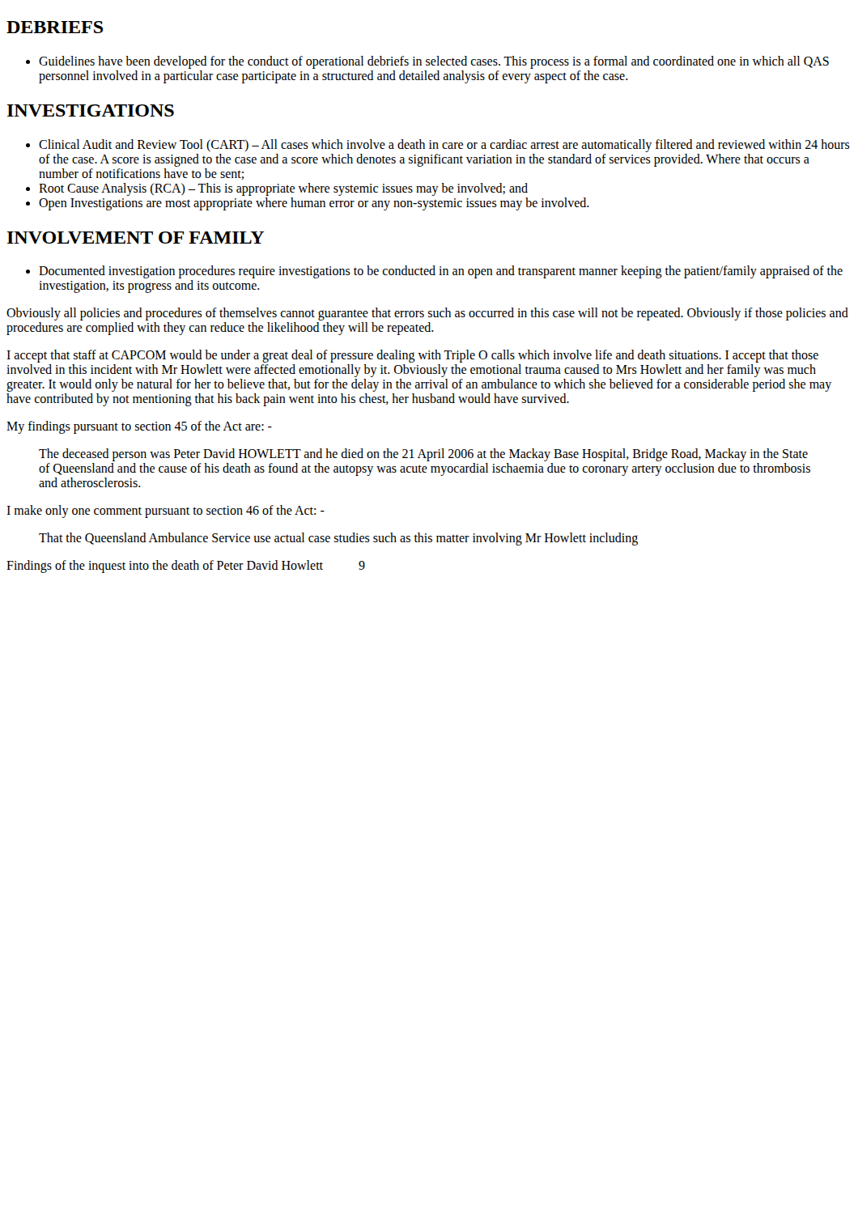DEBRIEFS
Guidelines have been developed for the conduct of operational debriefs in selected cases. This process is a formal and coordinated one in which all QAS personnel involved in a particular case participate in a structured and detailed analysis of every aspect of the case.
INVESTIGATIONS
Clinical Audit and Review Tool (CART) – All cases which involve a death in care or a cardiac arrest are automatically filtered and reviewed within 24 hours of the case. A score is assigned to the case and a score which denotes a significant variation in the standard of services provided. Where that occurs a number of notifications have to be sent;
Root Cause Analysis (RCA) – This is appropriate where systemic issues may be involved; and
Open Investigations are most appropriate where human error or any non-systemic issues may be involved.
INVOLVEMENT OF FAMILY
Documented investigation procedures require investigations to be conducted in an open and transparent manner keeping the patient/family appraised of the investigation, its progress and its outcome.
Obviously all policies and procedures of themselves cannot guarantee that errors such as occurred in this case will not be repeated. Obviously if those policies and procedures are complied with they can reduce the likelihood they will be repeated.
I accept that staff at CAPCOM would be under a great deal of pressure dealing with Triple O calls which involve life and death situations. I accept that those involved in this incident with Mr Howlett were affected emotionally by it. Obviously the emotional trauma caused to Mrs Howlett and her family was much greater. It would only be natural for her to believe that, but for the delay in the arrival of an ambulance to which she believed for a considerable period she may have contributed by not mentioning that his back pain went into his chest, her husband would have survived.
My findings pursuant to section 45 of the Act are: -
The deceased person was Peter David HOWLETT and he died on the 21 April 2006 at the Mackay Base Hospital, Bridge Road, Mackay in the State of Queensland and the cause of his death as found at the autopsy was acute myocardial ischaemia due to coronary artery occlusion due to thrombosis and atherosclerosis.
I make only one comment pursuant to section 46 of the Act: -
That the Queensland Ambulance Service use actual case studies such as this matter involving Mr Howlett including
Findings of the inquest into the death of Peter David Howlett 9